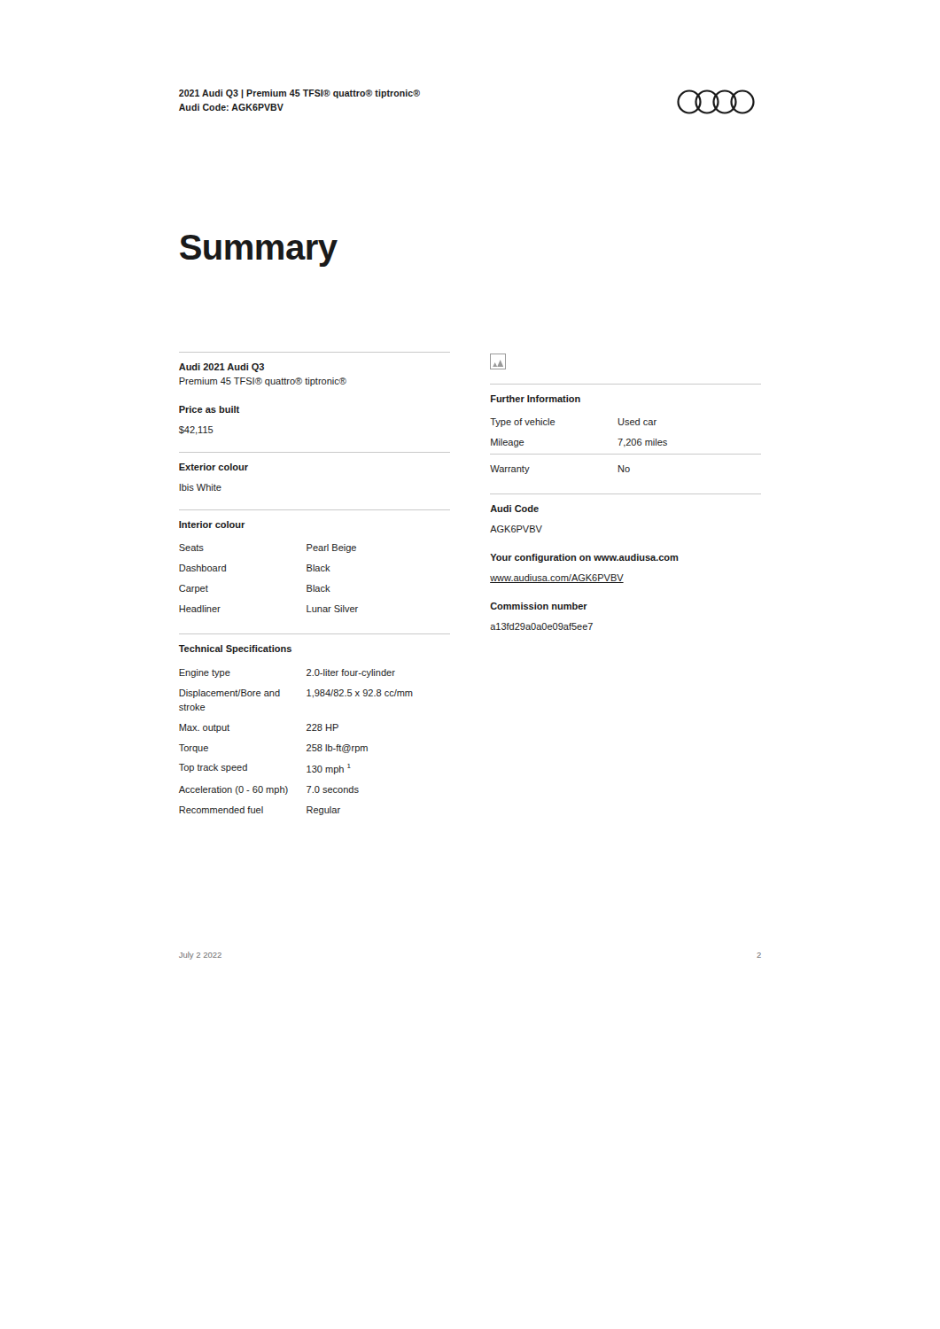2021 Audi Q3 | Premium 45 TFSI® quattro® tiptronic®
Audi Code: AGK6PVBV
Summary
Audi 2021 Audi Q3
Premium 45 TFSI® quattro® tiptronic®
Price as built
$42,115
Exterior colour
Ibis White
Interior colour
| Seats | Pearl Beige |
| Dashboard | Black |
| Carpet | Black |
| Headliner | Lunar Silver |
Technical Specifications
| Engine type | 2.0-liter four-cylinder |
| Displacement/Bore and stroke | 1,984/82.5 x 92.8 cc/mm |
| Max. output | 228 HP |
| Torque | 258 lb-ft@rpm |
| Top track speed | 130 mph 1 |
| Acceleration (0 - 60 mph) | 7.0 seconds |
| Recommended fuel | Regular |
Further Information
| Type of vehicle | Used car |
| Mileage | 7,206 miles |
| Warranty | No |
Audi Code
AGK6PVBV
Your configuration on www.audiusa.com
www.audiusa.com/AGK6PVBV
Commission number
a13fd29a0a0e09af5ee7
July 2 2022 2